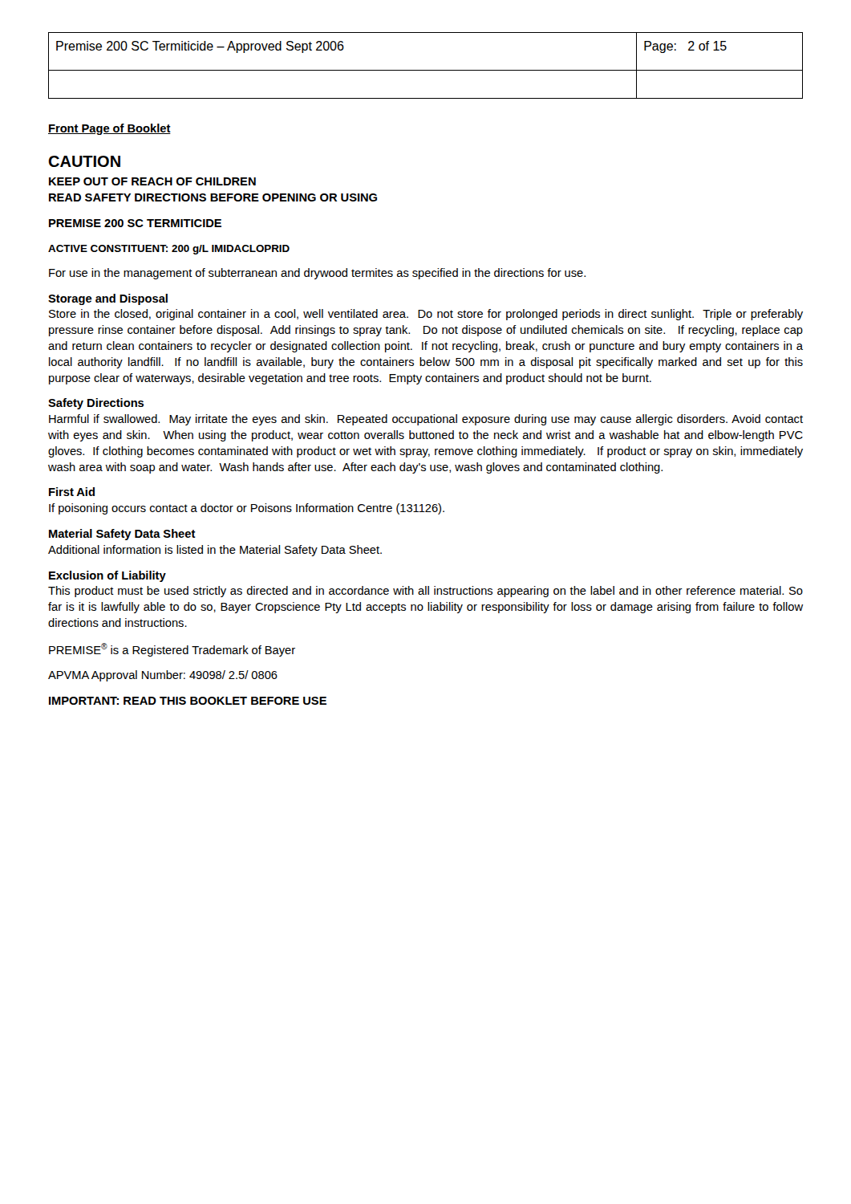| Premise 200 SC Termiticide – Approved Sept 2006 | Page: 2 of 15 |
Front Page of Booklet
CAUTION
KEEP OUT OF REACH OF CHILDREN
READ SAFETY DIRECTIONS BEFORE OPENING OR USING
PREMISE 200 SC TERMITICIDE
ACTIVE CONSTITUENT: 200 g/L IMIDACLOPRID
For use in the management of subterranean and drywood termites as specified in the directions for use.
Storage and Disposal
Store in the closed, original container in a cool, well ventilated area. Do not store for prolonged periods in direct sunlight. Triple or preferably pressure rinse container before disposal. Add rinsings to spray tank. Do not dispose of undiluted chemicals on site. If recycling, replace cap and return clean containers to recycler or designated collection point. If not recycling, break, crush or puncture and bury empty containers in a local authority landfill. If no landfill is available, bury the containers below 500 mm in a disposal pit specifically marked and set up for this purpose clear of waterways, desirable vegetation and tree roots. Empty containers and product should not be burnt.
Safety Directions
Harmful if swallowed. May irritate the eyes and skin. Repeated occupational exposure during use may cause allergic disorders. Avoid contact with eyes and skin. When using the product, wear cotton overalls buttoned to the neck and wrist and a washable hat and elbow-length PVC gloves. If clothing becomes contaminated with product or wet with spray, remove clothing immediately. If product or spray on skin, immediately wash area with soap and water. Wash hands after use. After each day's use, wash gloves and contaminated clothing.
First Aid
If poisoning occurs contact a doctor or Poisons Information Centre (131126).
Material Safety Data Sheet
Additional information is listed in the Material Safety Data Sheet.
Exclusion of Liability
This product must be used strictly as directed and in accordance with all instructions appearing on the label and in other reference material. So far is it is lawfully able to do so, Bayer Cropscience Pty Ltd accepts no liability or responsibility for loss or damage arising from failure to follow directions and instructions.
PREMISE® is a Registered Trademark of Bayer
APVMA Approval Number: 49098/ 2.5/ 0806
IMPORTANT: READ THIS BOOKLET BEFORE USE